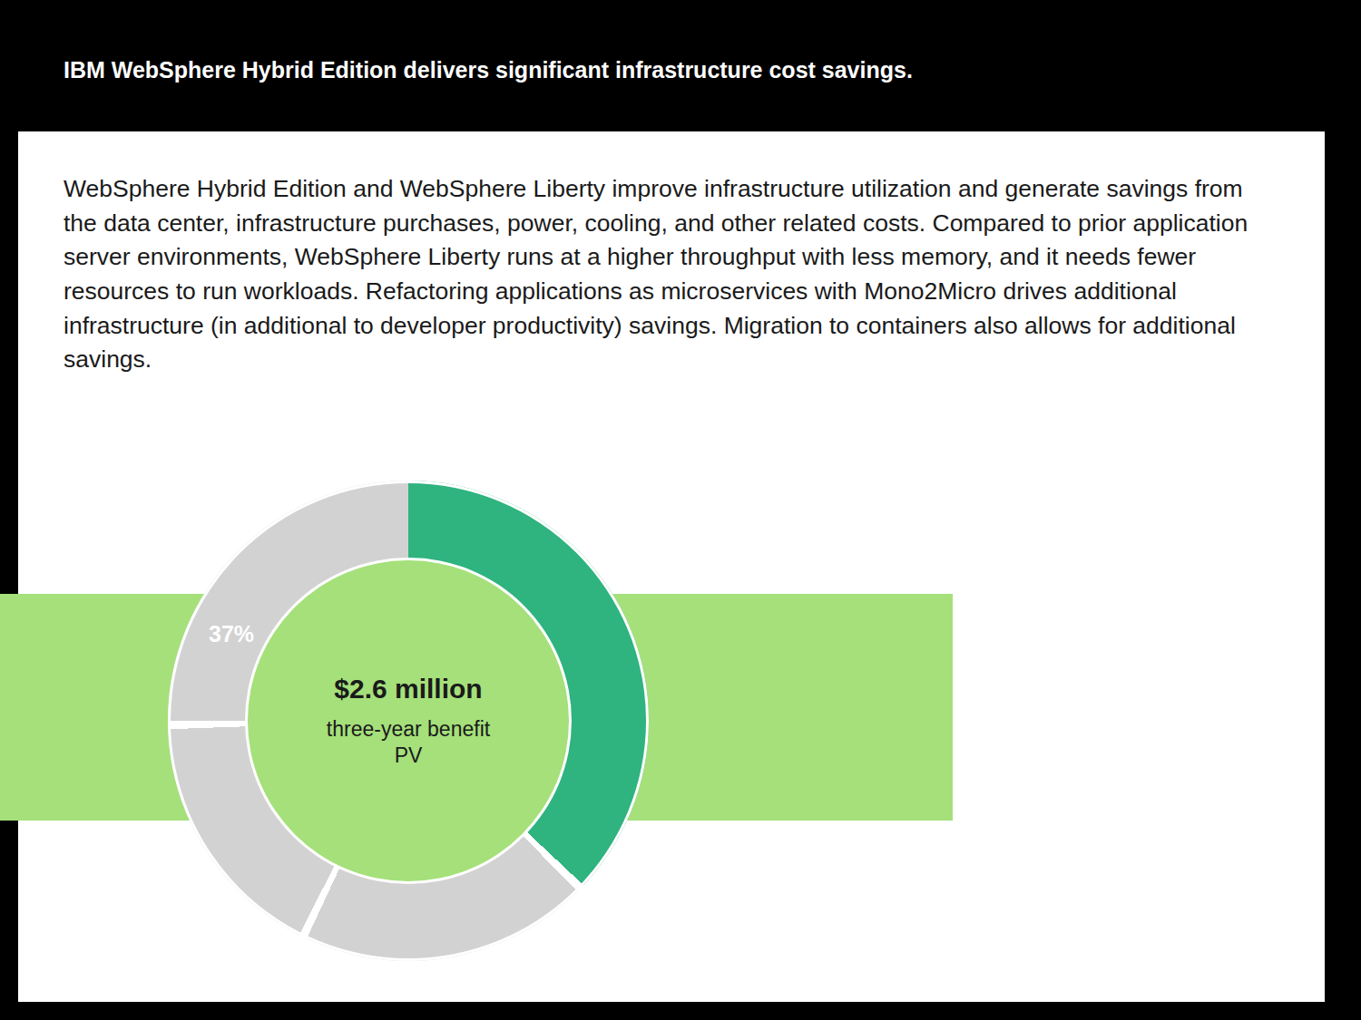IBM WebSphere Hybrid Edition delivers significant infrastructure cost savings.
WebSphere Hybrid Edition and WebSphere Liberty improve infrastructure utilization and generate savings from the data center, infrastructure purchases, power, cooling, and other related costs. Compared to prior application server environments, WebSphere Liberty runs at a higher throughput with less memory, and it needs fewer resources to run workloads. Refactoring applications as microservices with Mono2Micro drives additional infrastructure (in additional to developer productivity) savings. Migration to containers also allows for additional savings.
$2.6 million
three-year benefit
PV
37%